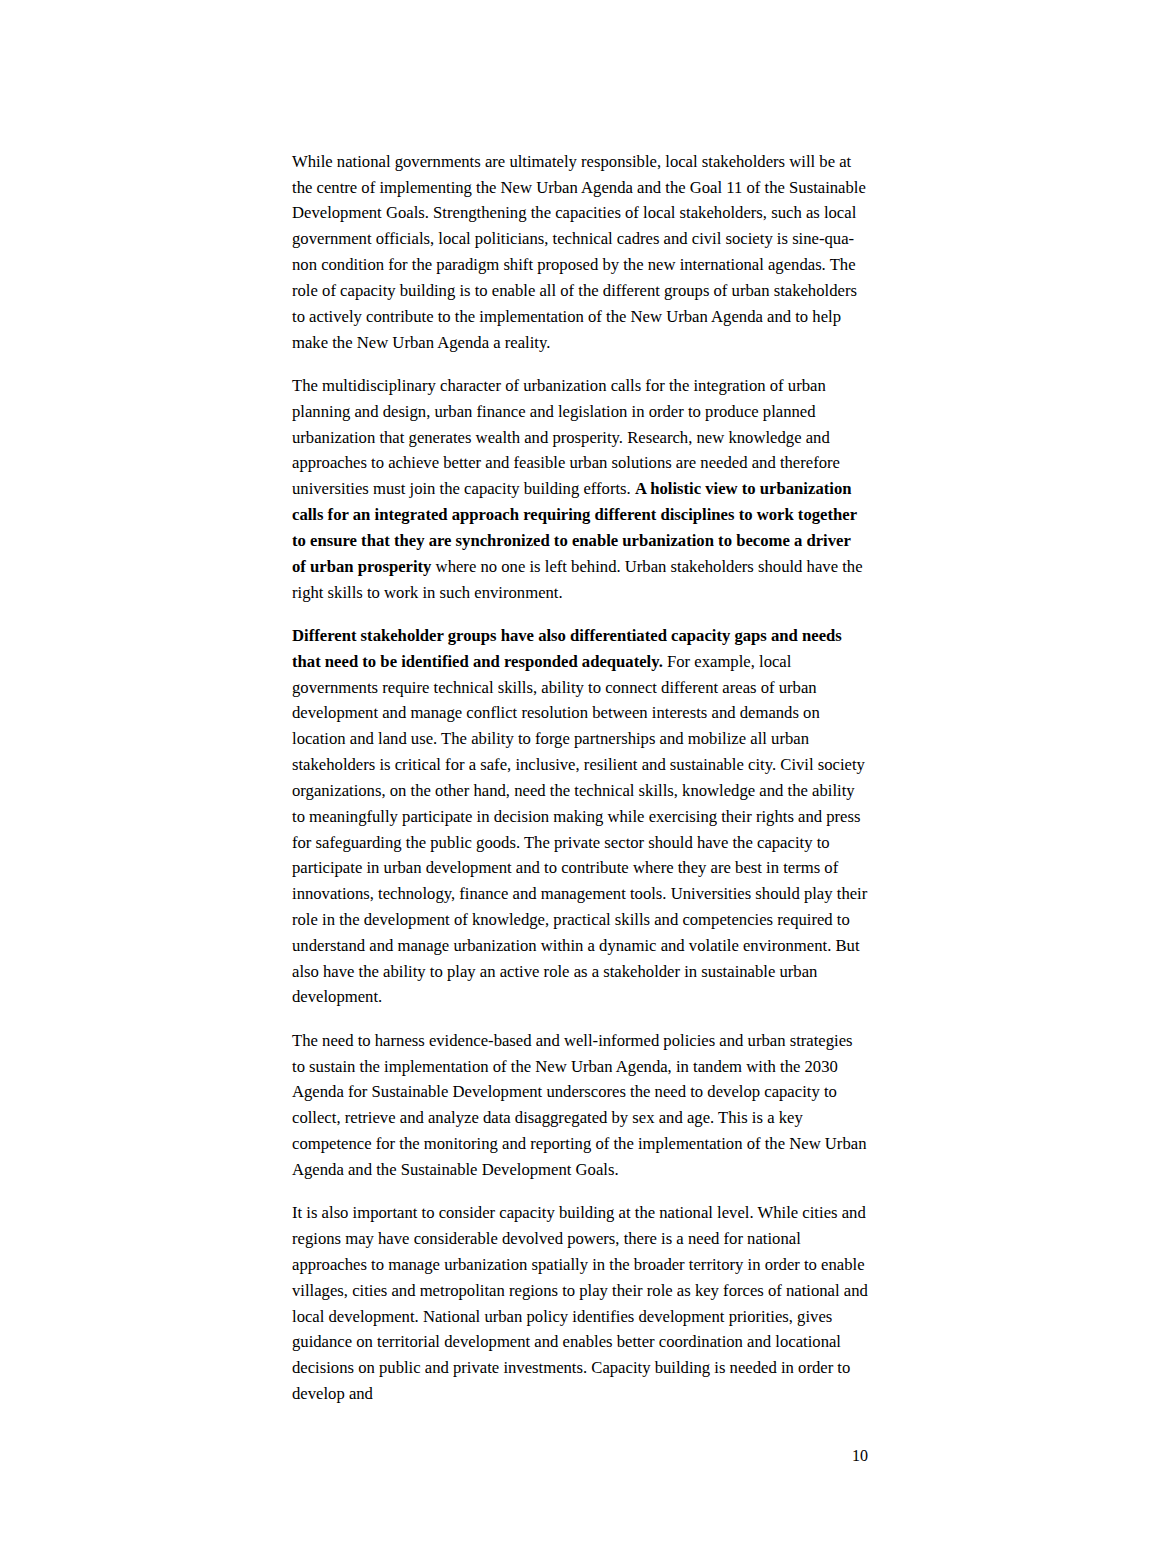While national governments are ultimately responsible, local stakeholders will be at the centre of implementing the New Urban Agenda and the Goal 11 of the Sustainable Development Goals. Strengthening the capacities of local stakeholders, such as local government officials, local politicians, technical cadres and civil society is sine-qua-non condition for the paradigm shift proposed by the new international agendas. The role of capacity building is to enable all of the different groups of urban stakeholders to actively contribute to the implementation of the New Urban Agenda and to help make the New Urban Agenda a reality.
The multidisciplinary character of urbanization calls for the integration of urban planning and design, urban finance and legislation in order to produce planned urbanization that generates wealth and prosperity. Research, new knowledge and approaches to achieve better and feasible urban solutions are needed and therefore universities must join the capacity building efforts. A holistic view to urbanization calls for an integrated approach requiring different disciplines to work together to ensure that they are synchronized to enable urbanization to become a driver of urban prosperity where no one is left behind. Urban stakeholders should have the right skills to work in such environment.
Different stakeholder groups have also differentiated capacity gaps and needs that need to be identified and responded adequately. For example, local governments require technical skills, ability to connect different areas of urban development and manage conflict resolution between interests and demands on location and land use. The ability to forge partnerships and mobilize all urban stakeholders is critical for a safe, inclusive, resilient and sustainable city. Civil society organizations, on the other hand, need the technical skills, knowledge and the ability to meaningfully participate in decision making while exercising their rights and press for safeguarding the public goods. The private sector should have the capacity to participate in urban development and to contribute where they are best in terms of innovations, technology, finance and management tools. Universities should play their role in the development of knowledge, practical skills and competencies required to understand and manage urbanization within a dynamic and volatile environment. But also have the ability to play an active role as a stakeholder in sustainable urban development.
The need to harness evidence-based and well-informed policies and urban strategies to sustain the implementation of the New Urban Agenda, in tandem with the 2030 Agenda for Sustainable Development underscores the need to develop capacity to collect, retrieve and analyze data disaggregated by sex and age. This is a key competence for the monitoring and reporting of the implementation of the New Urban Agenda and the Sustainable Development Goals.
It is also important to consider capacity building at the national level. While cities and regions may have considerable devolved powers, there is a need for national approaches to manage urbanization spatially in the broader territory in order to enable villages, cities and metropolitan regions to play their role as key forces of national and local development. National urban policy identifies development priorities, gives guidance on territorial development and enables better coordination and locational decisions on public and private investments. Capacity building is needed in order to develop and
10